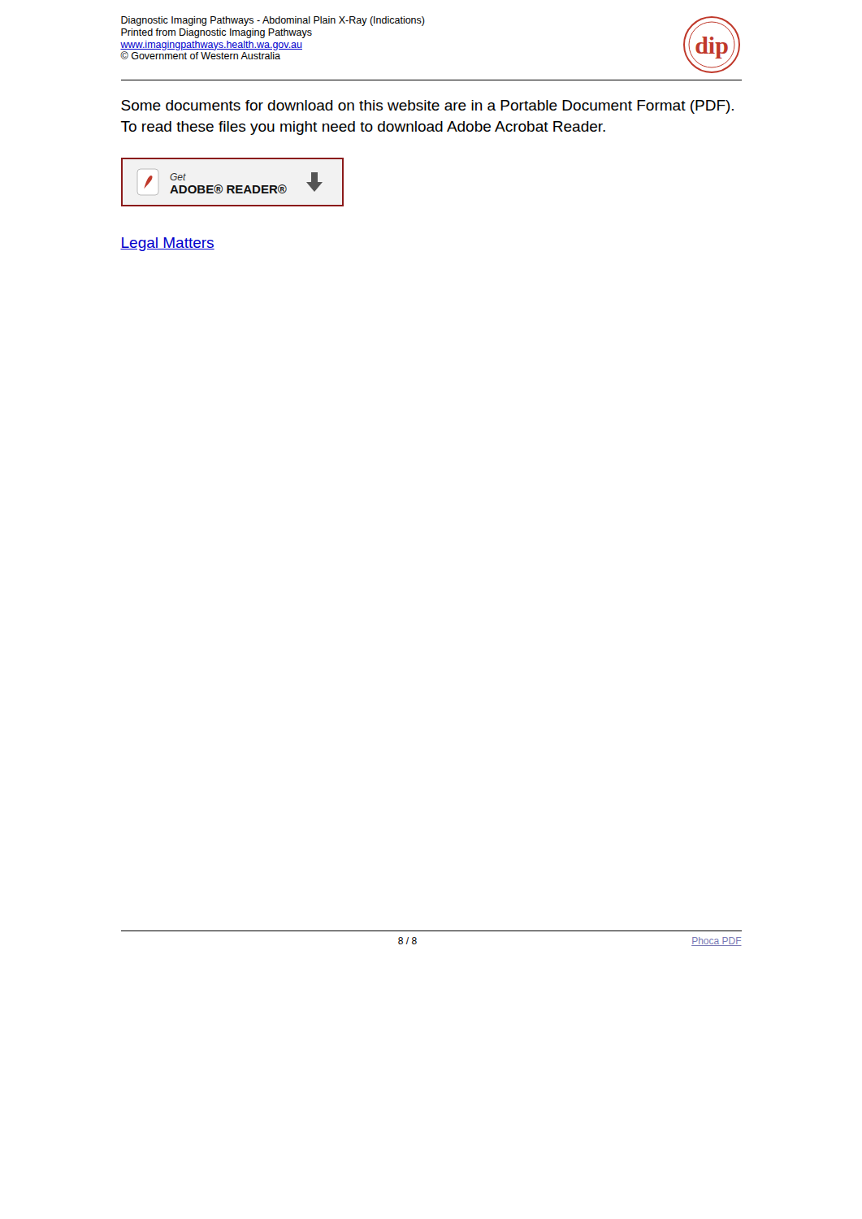Diagnostic Imaging Pathways - Abdominal Plain X-Ray (Indications)
Printed from Diagnostic Imaging Pathways
www.imagingpathways.health.wa.gov.au
© Government of Western Australia
dip
Some documents for download on this website are in a Portable Document Format (PDF). To read these files you might need to download Adobe Acrobat Reader.
Get ADOBE® READER®
Legal Matters
8 / 8
Phoca PDF